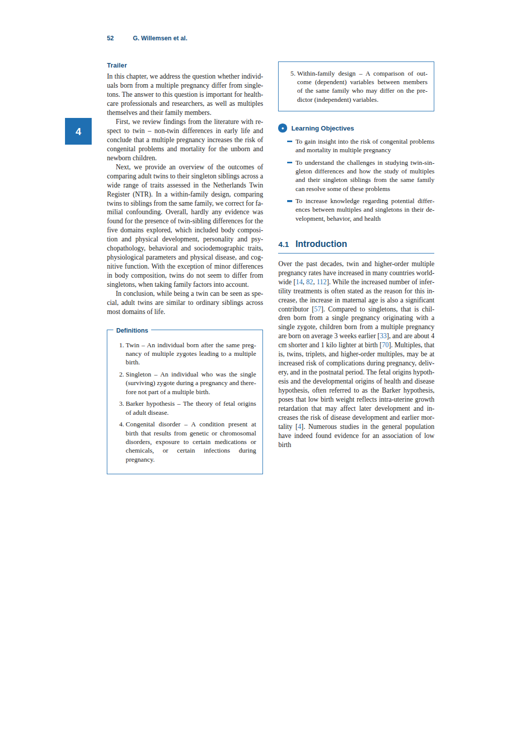52 G. Willemsen et al.
4
Trailer
In this chapter, we address the question whether individuals born from a multiple pregnancy differ from singletons. The answer to this question is important for health-care professionals and researchers, as well as multiples themselves and their family members.
First, we review findings from the literature with respect to twin – non-twin differences in early life and conclude that a multiple pregnancy increases the risk of congenital problems and mortality for the unborn and newborn children.
Next, we provide an overview of the outcomes of comparing adult twins to their singleton siblings across a wide range of traits assessed in the Netherlands Twin Register (NTR). In a within-family design, comparing twins to siblings from the same family, we correct for familial confounding. Overall, hardly any evidence was found for the presence of twin-sibling differences for the five domains explored, which included body composition and physical development, personality and psychopathology, behavioral and sociodemographic traits, physiological parameters and physical disease, and cognitive function. With the exception of minor differences in body composition, twins do not seem to differ from singletons, when taking family factors into account.
In conclusion, while being a twin can be seen as special, adult twins are similar to ordinary siblings across most domains of life.
Definitions
Twin – An individual born after the same pregnancy of multiple zygotes leading to a multiple birth.
Singleton – An individual who was the single (surviving) zygote during a pregnancy and therefore not part of a multiple birth.
Barker hypothesis – The theory of fetal origins of adult disease.
Congenital disorder – A condition present at birth that results from genetic or chromosomal disorders, exposure to certain medications or chemicals, or certain infections during pregnancy.
Within-family design – A comparison of outcome (dependent) variables between members of the same family who may differ on the predictor (independent) variables.
● Learning Objectives
To gain insight into the risk of congenital problems and mortality in multiple pregnancy
To understand the challenges in studying twin-singleton differences and how the study of multiples and their singleton siblings from the same family can resolve some of these problems
To increase knowledge regarding potential differences between multiples and singletons in their development, behavior, and health
4.1 Introduction
Over the past decades, twin and higher-order multiple pregnancy rates have increased in many countries worldwide [14, 82, 112]. While the increased number of infertility treatments is often stated as the reason for this increase, the increase in maternal age is also a significant contributor [57]. Compared to singletons, that is children born from a single pregnancy originating with a single zygote, children born from a multiple pregnancy are born on average 3 weeks earlier [33], and are about 4 cm shorter and 1 kilo lighter at birth [70]. Multiples, that is, twins, triplets, and higher-order multiples, may be at increased risk of complications during pregnancy, delivery, and in the postnatal period. The fetal origins hypothesis and the developmental origins of health and disease hypothesis, often referred to as the Barker hypothesis, poses that low birth weight reflects intra-uterine growth retardation that may affect later development and increases the risk of disease development and earlier mortality [4]. Numerous studies in the general population have indeed found evidence for an association of low birth